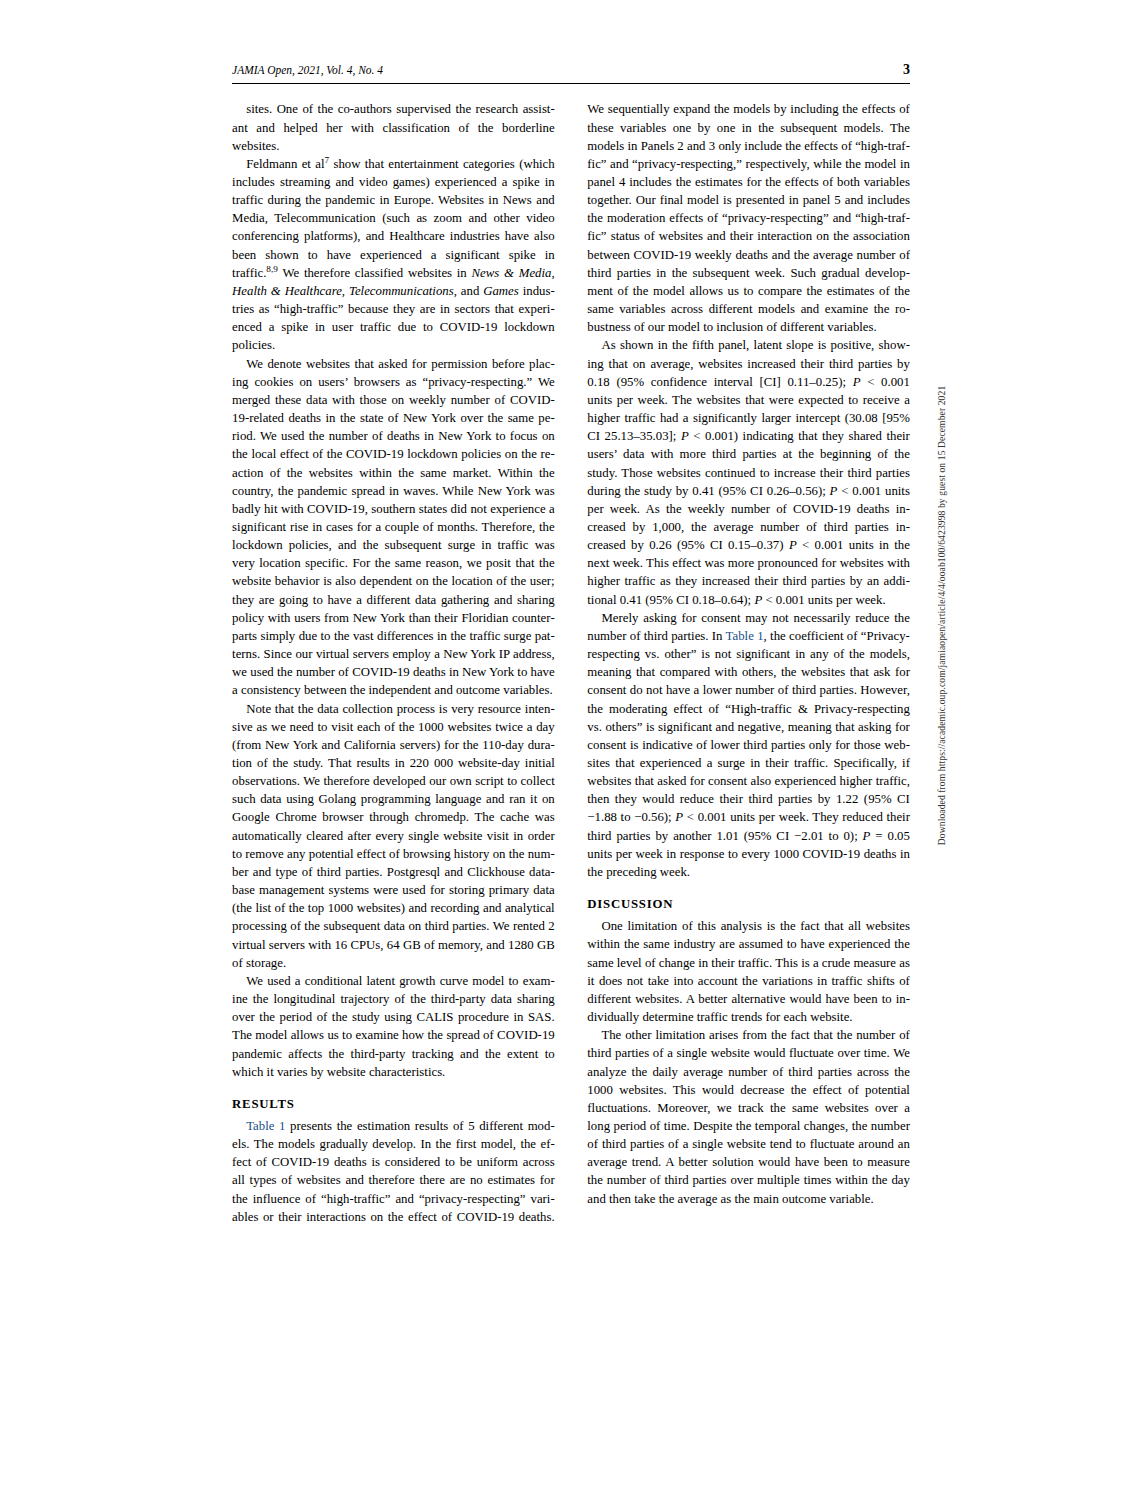JAMIA Open, 2021, Vol. 4, No. 4
3
Downloaded from https://academic.oup.com/jamiaopen/article/4/4/ooab100/6423998 by guest on 15 December 2021
sites. One of the co-authors supervised the research assistant and helped her with classification of the borderline websites.
Feldmann et al7 show that entertainment categories (which includes streaming and video games) experienced a spike in traffic during the pandemic in Europe. Websites in News and Media, Telecommunication (such as zoom and other video conferencing platforms), and Healthcare industries have also been shown to have experienced a significant spike in traffic.8,9 We therefore classified websites in News & Media, Health & Healthcare, Telecommunications, and Games industries as “high-traffic” because they are in sectors that experienced a spike in user traffic due to COVID-19 lockdown policies.
We denote websites that asked for permission before placing cookies on users’ browsers as “privacy-respecting.” We merged these data with those on weekly number of COVID-19-related deaths in the state of New York over the same period. We used the number of deaths in New York to focus on the local effect of the COVID-19 lockdown policies on the re-action of the websites within the same market. Within the country, the pandemic spread in waves. While New York was badly hit with COVID-19, southern states did not experience a significant rise in cases for a couple of months. Therefore, the lockdown policies, and the subsequent surge in traffic was very location specific. For the same reason, we posit that the website behavior is also dependent on the location of the user; they are going to have a different data gathering and sharing policy with users from New York than their Floridian counterparts simply due to the vast differences in the traffic surge patterns. Since our virtual servers employ a New York IP address, we used the number of COVID-19 deaths in New York to have a consistency between the independent and outcome variables.
Note that the data collection process is very resource intensive as we need to visit each of the 1000 websites twice a day (from New York and California servers) for the 110-day duration of the study. That results in 220 000 website-day initial observations. We therefore developed our own script to collect such data using Golang programming language and ran it on Google Chrome browser through chromedp. The cache was automatically cleared after every single website visit in order to remove any potential effect of browsing history on the number and type of third parties. Postgresql and Clickhouse database management systems were used for storing primary data (the list of the top 1000 websites) and recording and analytical processing of the subsequent data on third parties. We rented 2 virtual servers with 16 CPUs, 64 GB of memory, and 1280 GB of storage.
We used a conditional latent growth curve model to examine the longitudinal trajectory of the third-party data sharing over the period of the study using CALIS procedure in SAS. The model allows us to examine how the spread of COVID-19 pandemic affects the third-party tracking and the extent to which it varies by website characteristics.
Results
Table 1 presents the estimation results of 5 different models. The models gradually develop. In the first model, the effect of COVID-19 deaths is considered to be uniform across all types of websites and therefore there are no estimates for the influence of “high-traffic” and “privacy-respecting” variables or their interactions on the effect of COVID-19 deaths. We sequentially expand the models by including the effects of these variables one by one in the subsequent models. The models in Panels 2 and 3 only include the effects of “high-traffic” and “privacy-respecting,” respectively, while the model in panel 4 includes the estimates for the effects of both variables together. Our final model is presented in panel 5 and includes the moderation effects of “privacy-respecting” and “high-traffic” status of websites and their interaction on the association between COVID-19 weekly deaths and the average number of third parties in the subsequent week. Such gradual development of the model allows us to compare the estimates of the same variables across different models and examine the robustness of our model to inclusion of different variables.
As shown in the fifth panel, latent slope is positive, showing that on average, websites increased their third parties by 0.18 (95% confidence interval [CI] 0.11–0.25); P < 0.001 units per week. The websites that were expected to receive a higher traffic had a significantly larger intercept (30.08 [95% CI 25.13–35.03]; P < 0.001) indicating that they shared their users’ data with more third parties at the beginning of the study. Those websites continued to increase their third parties during the study by 0.41 (95% CI 0.26–0.56); P < 0.001 units per week. As the weekly number of COVID-19 deaths increased by 1,000, the average number of third parties increased by 0.26 (95% CI 0.15–0.37) P < 0.001 units in the next week. This effect was more pronounced for websites with higher traffic as they increased their third parties by an additional 0.41 (95% CI 0.18–0.64); P < 0.001 units per week.
Merely asking for consent may not necessarily reduce the number of third parties. In Table 1, the coefficient of “Privacy-respecting vs. other” is not significant in any of the models, meaning that compared with others, the websites that ask for consent do not have a lower number of third parties. However, the moderating effect of “High-traffic & Privacy-respecting vs. others” is significant and negative, meaning that asking for consent is indicative of lower third parties only for those websites that experienced a surge in their traffic. Specifically, if websites that asked for consent also experienced higher traffic, then they would reduce their third parties by 1.22 (95% CI −1.88 to −0.56); P < 0.001 units per week. They reduced their third parties by another 1.01 (95% CI −2.01 to 0); P = 0.05 units per week in response to every 1000 COVID-19 deaths in the preceding week.
Discussion
One limitation of this analysis is the fact that all websites within the same industry are assumed to have experienced the same level of change in their traffic. This is a crude measure as it does not take into account the variations in traffic shifts of different websites. A better alternative would have been to individually determine traffic trends for each website.
The other limitation arises from the fact that the number of third parties of a single website would fluctuate over time. We analyze the daily average number of third parties across the 1000 websites. This would decrease the effect of potential fluctuations. Moreover, we track the same websites over a long period of time. Despite the temporal changes, the number of third parties of a single website tend to fluctuate around an average trend. A better solution would have been to measure the number of third parties over multiple times within the day and then take the average as the main outcome variable.